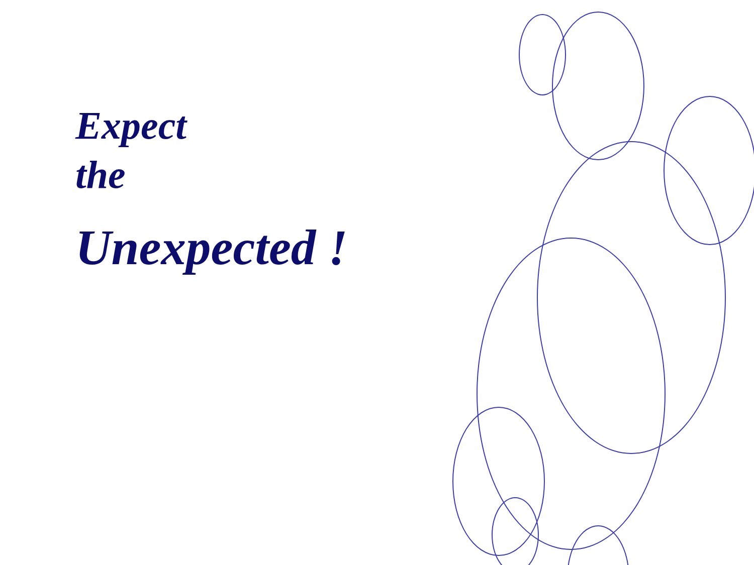Expect the Unexpected !